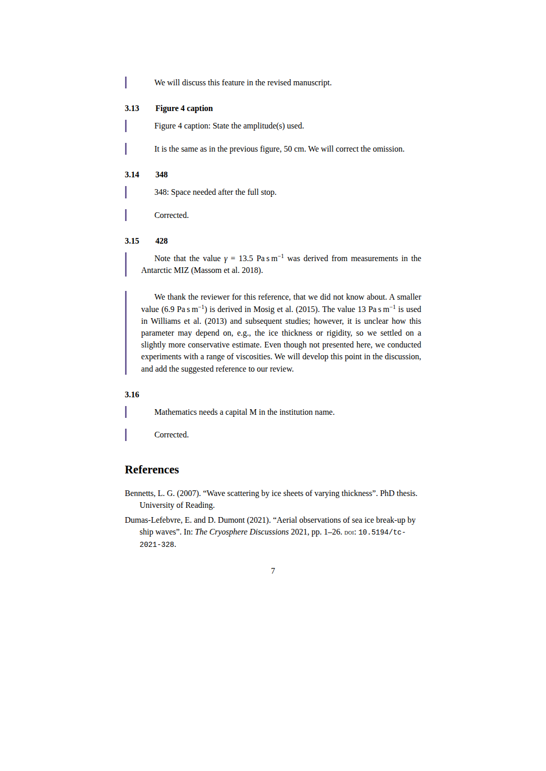We will discuss this feature in the revised manuscript.
3.13 Figure 4 caption
Figure 4 caption: State the amplitude(s) used.
It is the same as in the previous figure, 50 cm. We will correct the omission.
3.14348
348: Space needed after the full stop.
Corrected.
3.15428
Note that the value γ = 13.5 Pa s m−1 was derived from measurements in the Antarctic MIZ (Massom et al. 2018).
We thank the reviewer for this reference, that we did not know about. A smaller value (6.9 Pa s m−1) is derived in Mosig et al. (2015). The value 13 Pa s m−1 is used in Williams et al. (2013) and subsequent studies; however, it is unclear how this parameter may depend on, e.g., the ice thickness or rigidity, so we settled on a slightly more conservative estimate. Even though not presented here, we conducted experiments with a range of viscosities. We will develop this point in the discussion, and add the suggested reference to our review.
3.16
Mathematics needs a capital M in the institution name.
Corrected.
References
Bennetts, L. G. (2007). “Wave scattering by ice sheets of varying thickness”. PhD thesis. University of Reading.
Dumas-Lefebvre, E. and D. Dumont (2021). “Aerial observations of sea ice break-up by ship waves”. In: The Cryosphere Discussions 2021, pp. 1–26. doi: 10.5194/tc-2021-328.
7